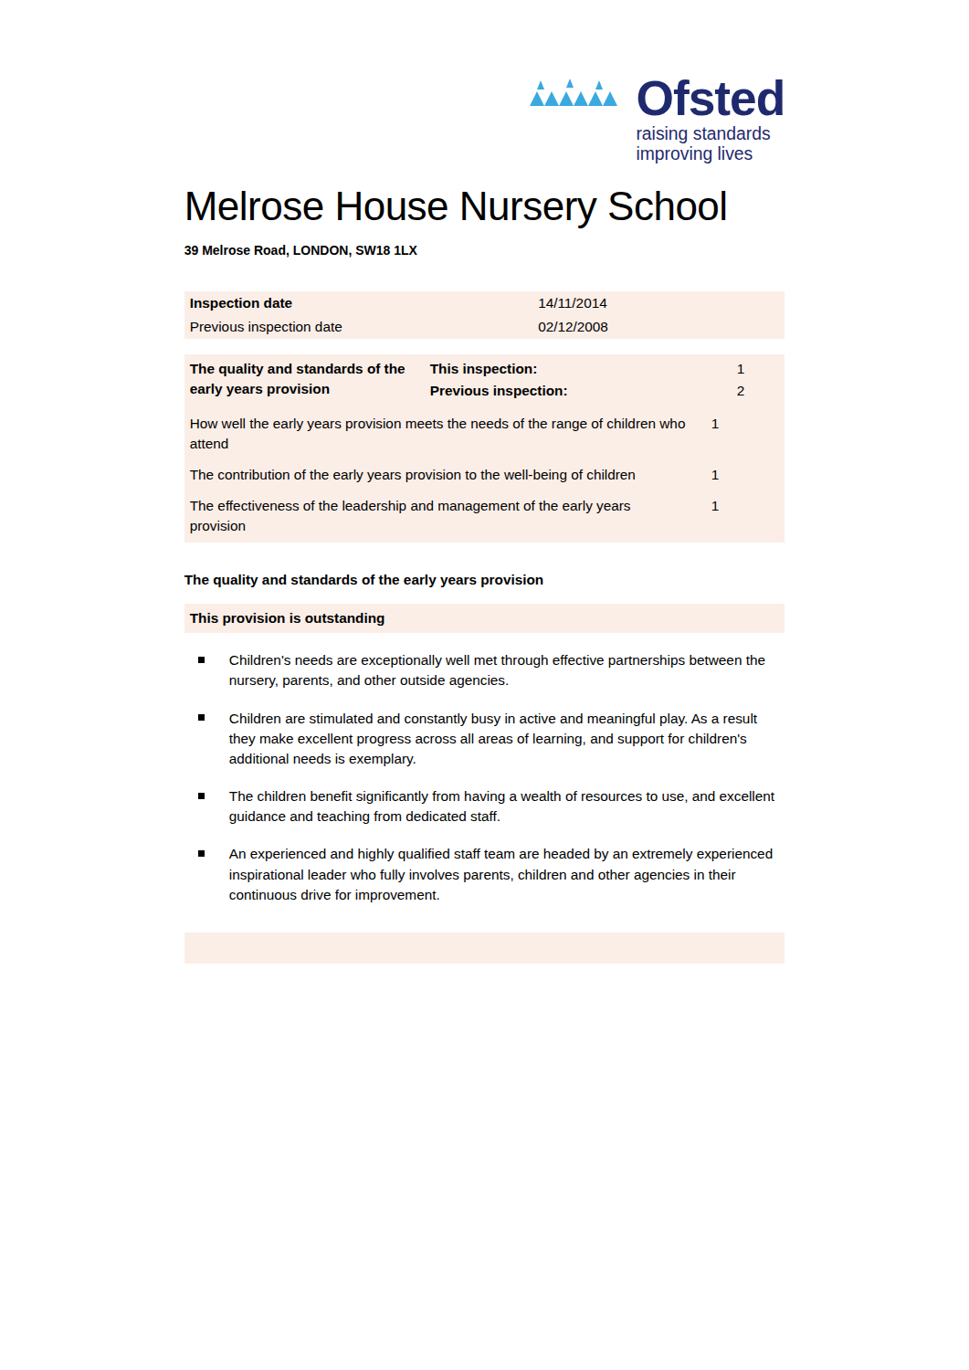Ofsted
raising standards
improving lives
Melrose House Nursery School
39 Melrose Road, LONDON, SW18 1LX
| Inspection date | 14/11/2014 |
| Previous inspection date | 02/12/2008 |
| The quality and standards of the early years provision | / This inspection: / 1 / / Previous inspection: / 2 / |
| How well the early years provision meets the needs of the range of children who attend | 1 |
| The contribution of the early years provision to the well-being of children | 1 |
| The effectiveness of the leadership and management of the early years provision | 1 |
The quality and standards of the early years provision
This provision is outstanding
Children's needs are exceptionally well met through effective partnerships between the nursery, parents, and other outside agencies.
Children are stimulated and constantly busy in active and meaningful play. As a result they make excellent progress across all areas of learning, and support for children's additional needs is exemplary.
The children benefit significantly from having a wealth of resources to use, and excellent guidance and teaching from dedicated staff.
An experienced and highly qualified staff team are headed by an extremely experienced inspirational leader who fully involves parents, children and other agencies in their continuous drive for improvement.